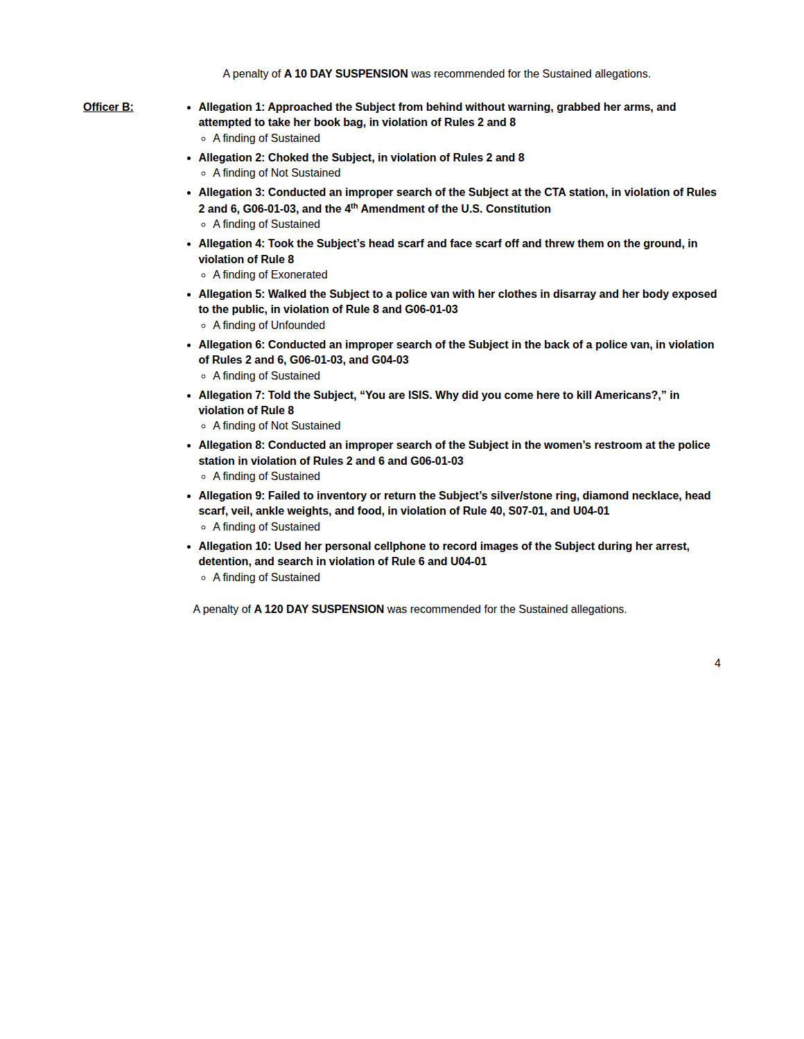A penalty of A 10 DAY SUSPENSION was recommended for the Sustained allegations.
Officer B:
Allegation 1: Approached the Subject from behind without warning, grabbed her arms, and attempted to take her book bag, in violation of Rules 2 and 8
A finding of Sustained
Allegation 2: Choked the Subject, in violation of Rules 2 and 8
A finding of Not Sustained
Allegation 3: Conducted an improper search of the Subject at the CTA station, in violation of Rules 2 and 6, G06-01-03, and the 4th Amendment of the U.S. Constitution
A finding of Sustained
Allegation 4: Took the Subject’s head scarf and face scarf off and threw them on the ground, in violation of Rule 8
A finding of Exonerated
Allegation 5: Walked the Subject to a police van with her clothes in disarray and her body exposed to the public, in violation of Rule 8 and G06-01-03
A finding of Unfounded
Allegation 6: Conducted an improper search of the Subject in the back of a police van, in violation of Rules 2 and 6, G06-01-03, and G04-03
A finding of Sustained
Allegation 7: Told the Subject, “You are ISIS. Why did you come here to kill Americans?,” in violation of Rule 8
A finding of Not Sustained
Allegation 8: Conducted an improper search of the Subject in the women’s restroom at the police station in violation of Rules 2 and 6 and G06-01-03
A finding of Sustained
Allegation 9: Failed to inventory or return the Subject’s silver/stone ring, diamond necklace, head scarf, veil, ankle weights, and food, in violation of Rule 40, S07-01, and U04-01
A finding of Sustained
Allegation 10: Used her personal cellphone to record images of the Subject during her arrest, detention, and search in violation of Rule 6 and U04-01
A finding of Sustained
A penalty of A 120 DAY SUSPENSION was recommended for the Sustained allegations.
4